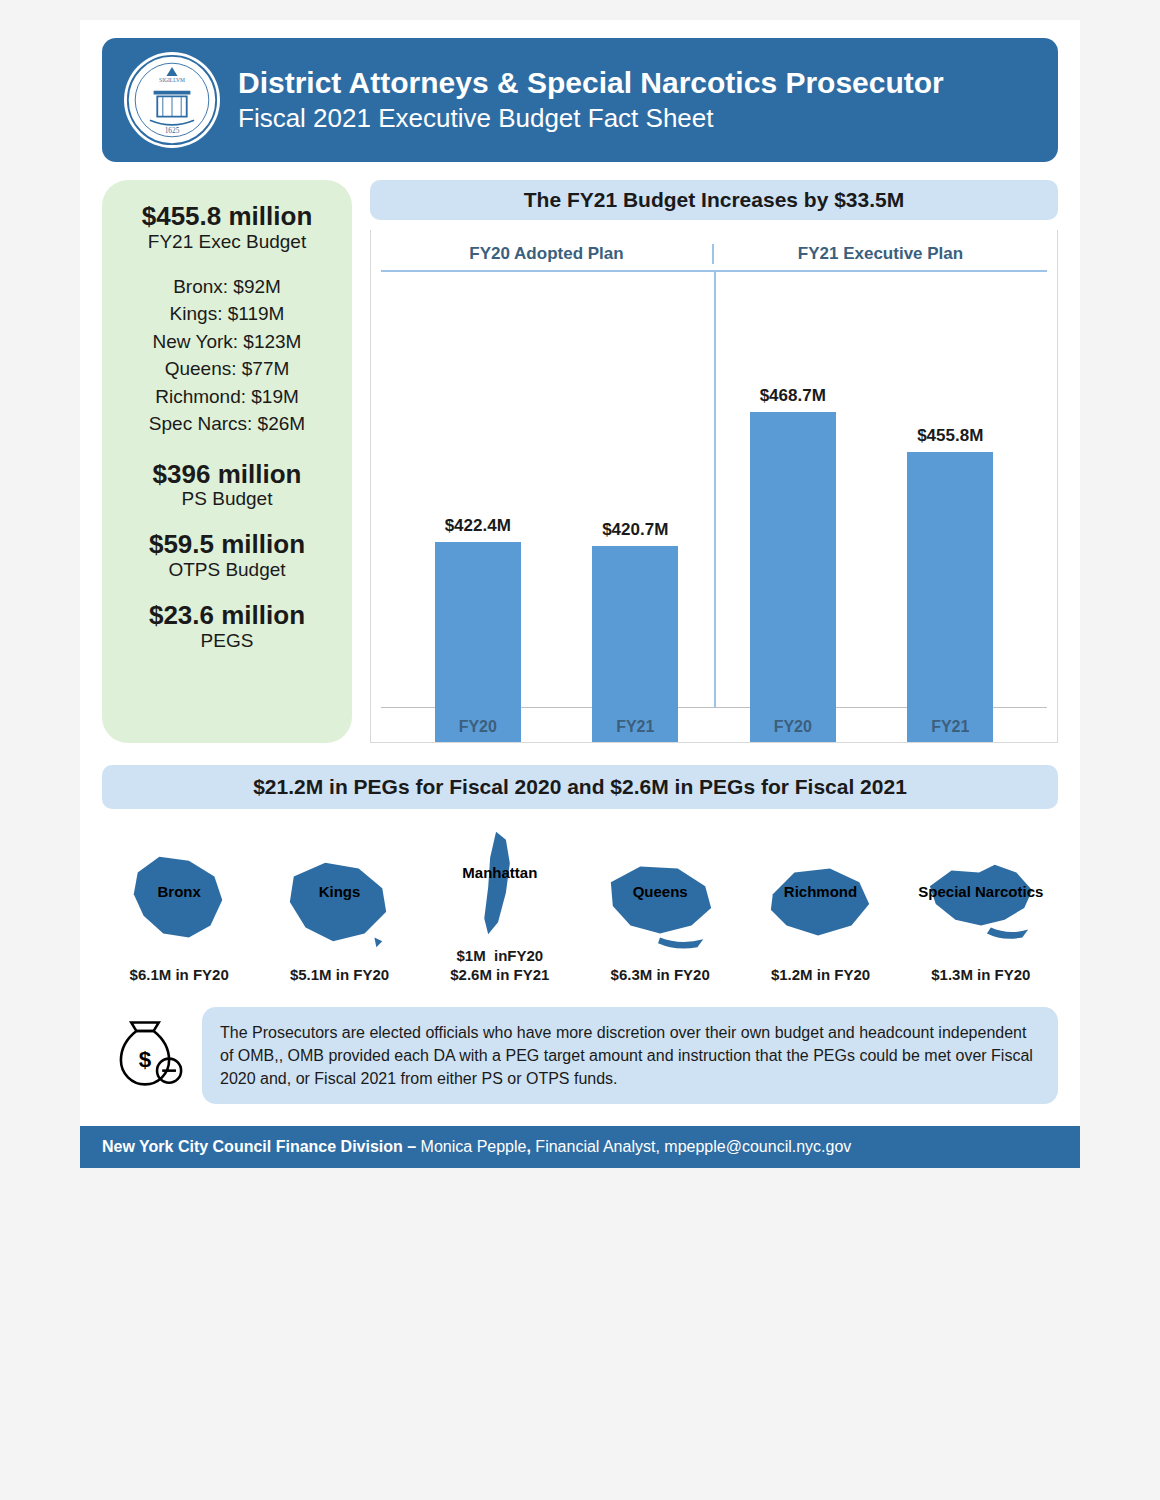1625 SIGILLVM
District Attorneys & Special Narcotics Prosecutor
Fiscal 2021 Executive Budget Fact Sheet
$455.8 million
FY21 Exec Budget
Bronx: $92M
Kings: $119M
New York: $123M
Queens: $77M
Richmond: $19M
Spec Narcs: $26M
$396 million
PS Budget
$59.5 million
OTPS Budget
$23.6 million
PEGS
The FY21 Budget Increases by $33.5M
FY20 Adopted Plan FY21 Executive Plan
$422.4M
FY20
$420.7M
FY21
$468.7M
FY20
$455.8M
FY21
$21.2M in PEGs for Fiscal 2020 and $2.6M in PEGs for Fiscal 2021
Bronx
$6.1M in FY20
Kings
$5.1M in FY20
Manhattan
$1M inFY20
$2.6M in FY21
Queens
$6.3M in FY20
Richmond
$1.2M in FY20
Special Narcotics
$1.3M in FY20
$
The Prosecutors are elected officials who have more discretion over their own budget and headcount independent of OMB,, OMB provided each DA with a PEG target amount and instruction that the PEGs could be met over Fiscal 2020 and, or Fiscal 2021 from either PS or OTPS funds.
New York City Council Finance Division – Monica Pepple, Financial Analyst, mpepple@council.nyc.gov